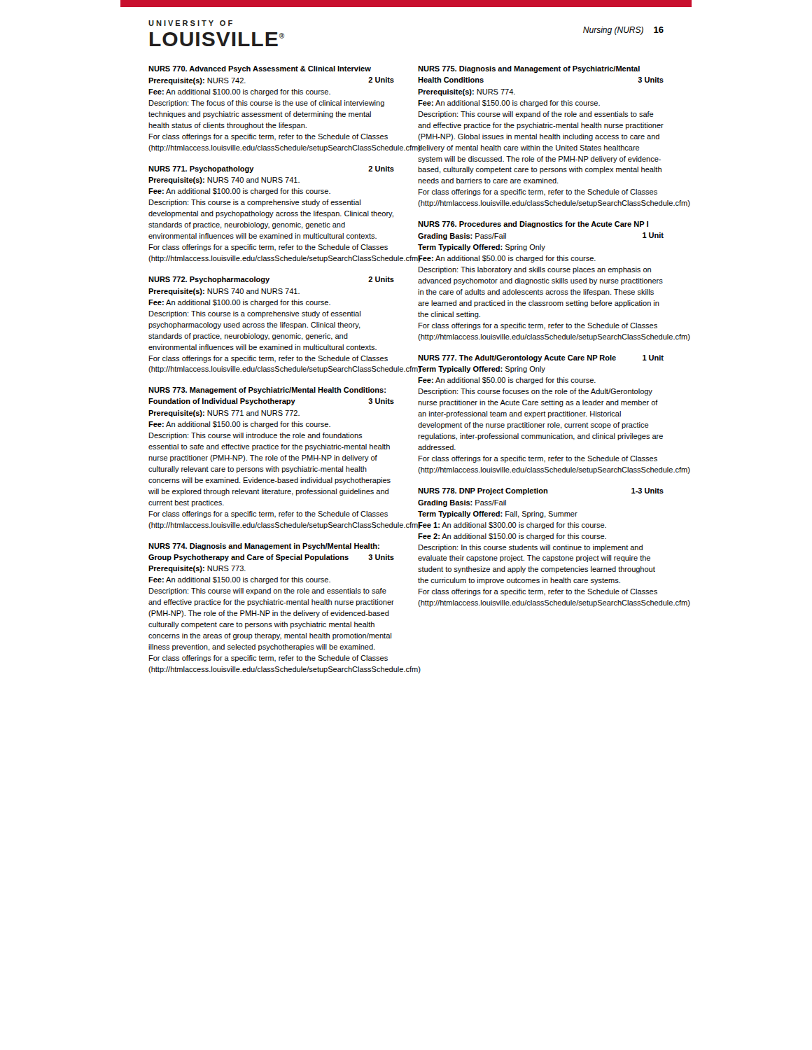UNIVERSITY OF LOUISVILLE®
Nursing (NURS)16
NURS 770. Advanced Psych Assessment & Clinical Interview 2 Units Prerequisite(s): NURS 742. Fee: An additional $100.00 is charged for this course. Description: The focus of this course is the use of clinical interviewing techniques and psychiatric assessment of determining the mental health status of clients throughout the lifespan. For class offerings for a specific term, refer to the Schedule of Classes (http://htmlaccess.louisville.edu/classSchedule/setupSearchClassSchedule.cfm)
NURS 771. Psychopathology 2 Units Prerequisite(s): NURS 740 and NURS 741. Fee: An additional $100.00 is charged for this course. Description: This course is a comprehensive study of essential developmental and psychopathology across the lifespan. Clinical theory, standards of practice, neurobiology, genomic, genetic and environmental influences will be examined in multicultural contexts. For class offerings for a specific term, refer to the Schedule of Classes (http://htmlaccess.louisville.edu/classSchedule/setupSearchClassSchedule.cfm)
NURS 772. Psychopharmacology 2 Units Prerequisite(s): NURS 740 and NURS 741. Fee: An additional $100.00 is charged for this course. Description: This course is a comprehensive study of essential psychopharmacology used across the lifespan. Clinical theory, standards of practice, neurobiology, genomic, generic, and environmental influences will be examined in multicultural contexts. For class offerings for a specific term, refer to the Schedule of Classes (http://htmlaccess.louisville.edu/classSchedule/setupSearchClassSchedule.cfm)
NURS 773. Management of Psychiatric/Mental Health Conditions: Foundation of Individual Psychotherapy 3 Units Prerequisite(s): NURS 771 and NURS 772. Fee: An additional $150.00 is charged for this course. Description: This course will introduce the role and foundations essential to safe and effective practice for the psychiatric-mental health nurse practitioner (PMH-NP). The role of the PMH-NP in delivery of culturally relevant care to persons with psychiatric-mental health concerns will be examined. Evidence-based individual psychotherapies will be explored through relevant literature, professional guidelines and current best practices. For class offerings for a specific term, refer to the Schedule of Classes (http://htmlaccess.louisville.edu/classSchedule/setupSearchClassSchedule.cfm)
NURS 774. Diagnosis and Management in Psych/Mental Health: Group Psychotherapy and Care of Special Populations 3 Units Prerequisite(s): NURS 773. Fee: An additional $150.00 is charged for this course. Description: This course will expand on the role and essentials to safe and effective practice for the psychiatric-mental health nurse practitioner (PMH-NP). The role of the PMH-NP in the delivery of evidenced-based culturally competent care to persons with psychiatric mental health concerns in the areas of group therapy, mental health promotion/mental illness prevention, and selected psychotherapies will be examined. For class offerings for a specific term, refer to the Schedule of Classes (http://htmlaccess.louisville.edu/classSchedule/setupSearchClassSchedule.cfm)
NURS 775. Diagnosis and Management of Psychiatric/Mental Health Conditions 3 Units Prerequisite(s): NURS 774. Fee: An additional $150.00 is charged for this course. Description: This course will expand of the role and essentials to safe and effective practice for the psychiatric-mental health nurse practitioner (PMH-NP). Global issues in mental health including access to care and delivery of mental health care within the United States healthcare system will be discussed. The role of the PMH-NP delivery of evidence-based, culturally competent care to persons with complex mental health needs and barriers to care are examined. For class offerings for a specific term, refer to the Schedule of Classes (http://htmlaccess.louisville.edu/classSchedule/setupSearchClassSchedule.cfm)
NURS 776. Procedures and Diagnostics for the Acute Care NP I 1 Unit Grading Basis: Pass/Fail Term Typically Offered: Spring Only Fee: An additional $50.00 is charged for this course. Description: This laboratory and skills course places an emphasis on advanced psychomotor and diagnostic skills used by nurse practitioners in the care of adults and adolescents across the lifespan. These skills are learned and practiced in the classroom setting before application in the clinical setting. For class offerings for a specific term, refer to the Schedule of Classes (http://htmlaccess.louisville.edu/classSchedule/setupSearchClassSchedule.cfm)
NURS 777. The Adult/Gerontology Acute Care NP Role 1 Unit Term Typically Offered: Spring Only Fee: An additional $50.00 is charged for this course. Description: This course focuses on the role of the Adult/Gerontology nurse practitioner in the Acute Care setting as a leader and member of an inter-professional team and expert practitioner. Historical development of the nurse practitioner role, current scope of practice regulations, inter-professional communication, and clinical privileges are addressed. For class offerings for a specific term, refer to the Schedule of Classes (http://htmlaccess.louisville.edu/classSchedule/setupSearchClassSchedule.cfm)
NURS 778. DNP Project Completion 1-3 Units Grading Basis: Pass/Fail Term Typically Offered: Fall, Spring, Summer Fee 1: An additional $300.00 is charged for this course. Fee 2: An additional $150.00 is charged for this course. Description: In this course students will continue to implement and evaluate their capstone project. The capstone project will require the student to synthesize and apply the competencies learned throughout the curriculum to improve outcomes in health care systems. For class offerings for a specific term, refer to the Schedule of Classes (http://htmlaccess.louisville.edu/classSchedule/setupSearchClassSchedule.cfm)